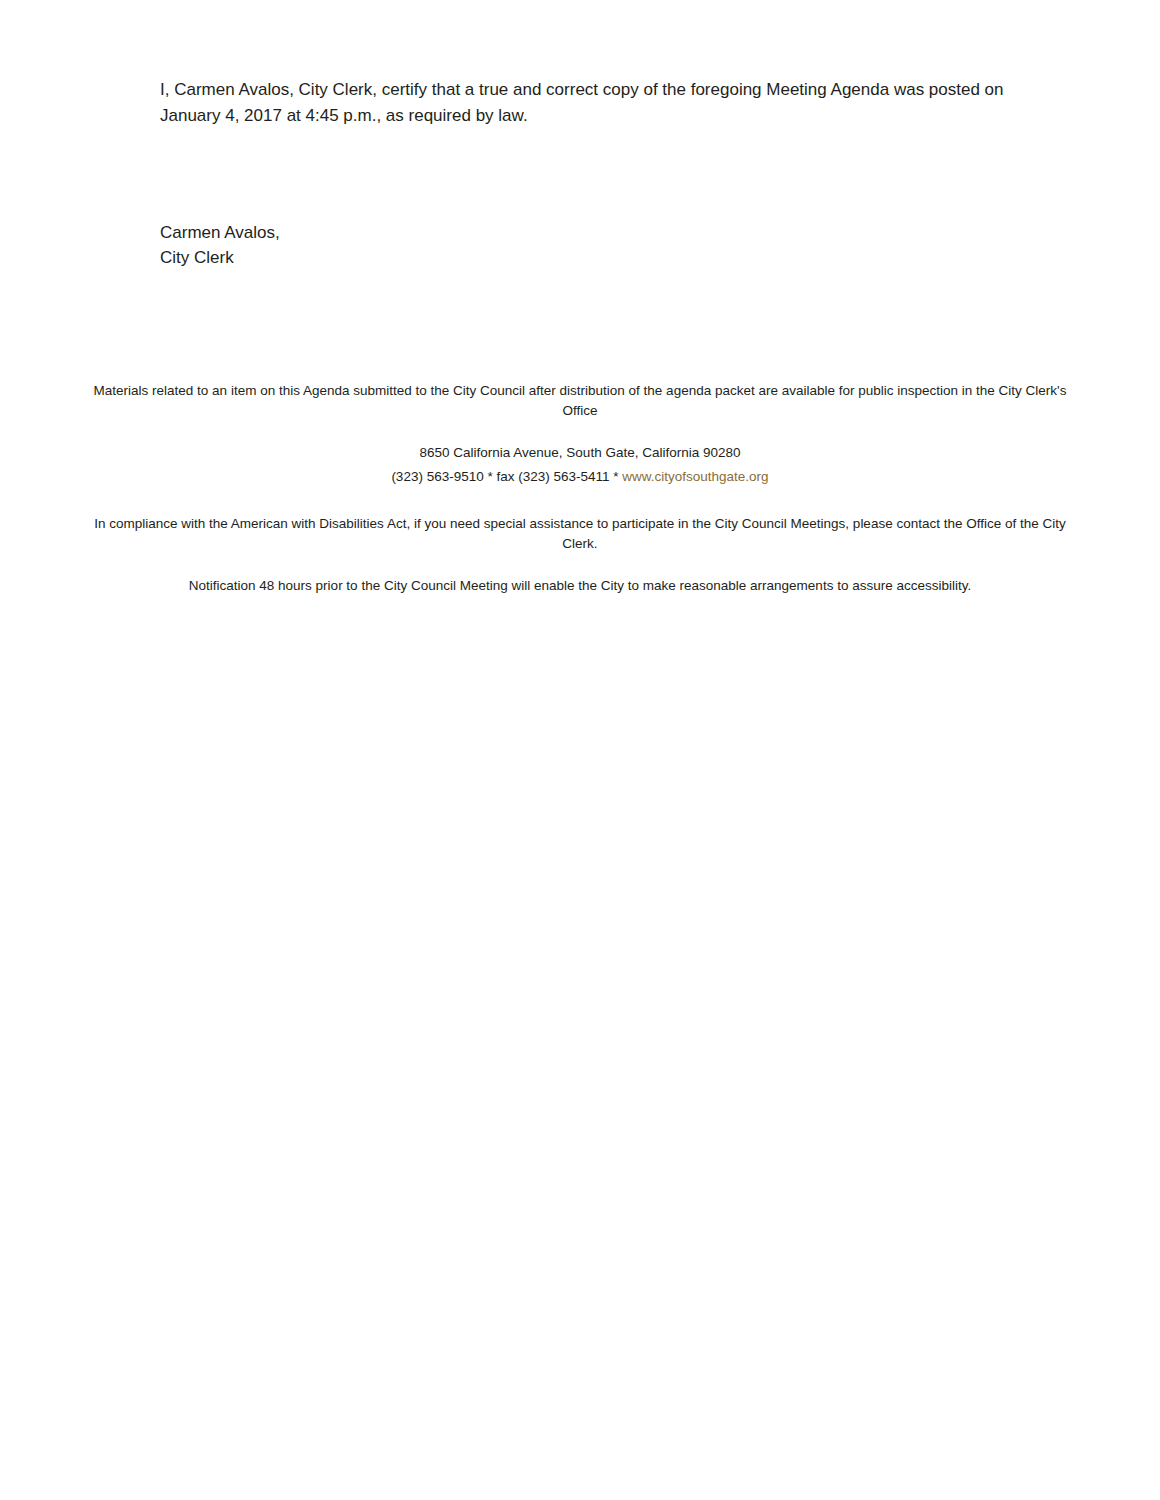I, Carmen Avalos, City Clerk, certify that a true and correct copy of the foregoing Meeting Agenda was posted on January 4, 2017 at 4:45 p.m., as required by law.
Carmen Avalos,
City Clerk
Materials related to an item on this Agenda submitted to the City Council after distribution of the agenda packet are available for public inspection in the City Clerk's Office
8650 California Avenue, South Gate, California 90280
(323) 563-9510 * fax (323) 563-5411 * www.cityofsouthgate.org
In compliance with the American with Disabilities Act, if you need special assistance to participate in the City Council Meetings, please contact the Office of the City Clerk.
Notification 48 hours prior to the City Council Meeting will enable the City to make reasonable arrangements to assure accessibility.